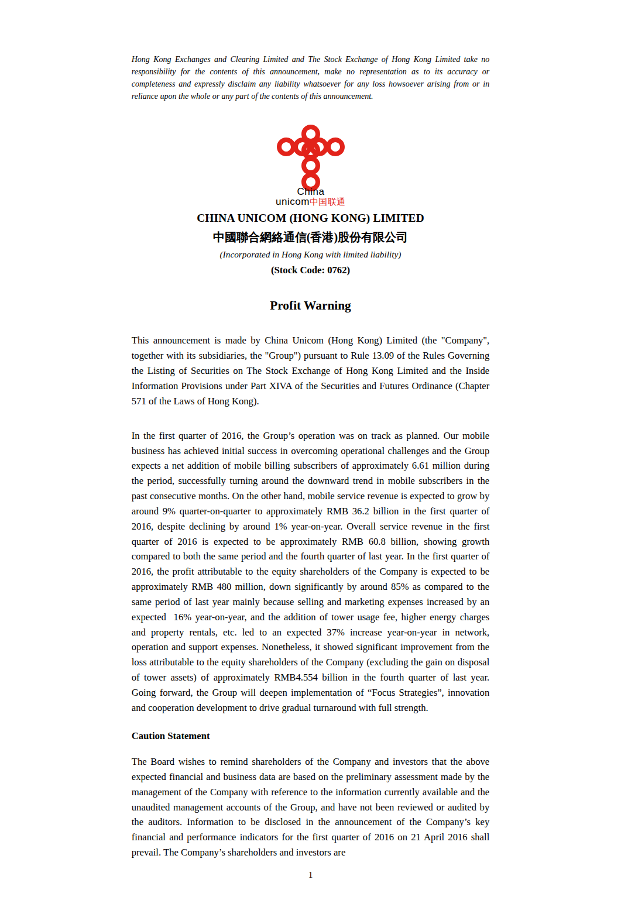Hong Kong Exchanges and Clearing Limited and The Stock Exchange of Hong Kong Limited take no responsibility for the contents of this announcement, make no representation as to its accuracy or completeness and expressly disclaim any liability whatsoever for any loss howsoever arising from or in reliance upon the whole or any part of the contents of this announcement.
China unicom中国联通
CHINA UNICOM (HONG KONG) LIMITED
中國聯合網絡通信(香港)股份有限公司
(Incorporated in Hong Kong with limited liability)
(Stock Code: 0762)
Profit Warning
This announcement is made by China Unicom (Hong Kong) Limited (the "Company", together with its subsidiaries, the "Group") pursuant to Rule 13.09 of the Rules Governing the Listing of Securities on The Stock Exchange of Hong Kong Limited and the Inside Information Provisions under Part XIVA of the Securities and Futures Ordinance (Chapter 571 of the Laws of Hong Kong).
In the first quarter of 2016, the Group’s operation was on track as planned. Our mobile business has achieved initial success in overcoming operational challenges and the Group expects a net addition of mobile billing subscribers of approximately 6.61 million during the period, successfully turning around the downward trend in mobile subscribers in the past consecutive months. On the other hand, mobile service revenue is expected to grow by around 9% quarter-on-quarter to approximately RMB 36.2 billion in the first quarter of 2016, despite declining by around 1% year-on-year. Overall service revenue in the first quarter of 2016 is expected to be approximately RMB 60.8 billion, showing growth compared to both the same period and the fourth quarter of last year. In the first quarter of 2016, the profit attributable to the equity shareholders of the Company is expected to be approximately RMB 480 million, down significantly by around 85% as compared to the same period of last year mainly because selling and marketing expenses increased by an expected 16% year-on-year, and the addition of tower usage fee, higher energy charges and property rentals, etc. led to an expected 37% increase year-on-year in network, operation and support expenses. Nonetheless, it showed significant improvement from the loss attributable to the equity shareholders of the Company (excluding the gain on disposal of tower assets) of approximately RMB4.554 billion in the fourth quarter of last year. Going forward, the Group will deepen implementation of “Focus Strategies”, innovation and cooperation development to drive gradual turnaround with full strength.
Caution Statement
The Board wishes to remind shareholders of the Company and investors that the above expected financial and business data are based on the preliminary assessment made by the management of the Company with reference to the information currently available and the unaudited management accounts of the Group, and have not been reviewed or audited by the auditors. Information to be disclosed in the announcement of the Company’s key financial and performance indicators for the first quarter of 2016 on 21 April 2016 shall prevail. The Company’s shareholders and investors are
1